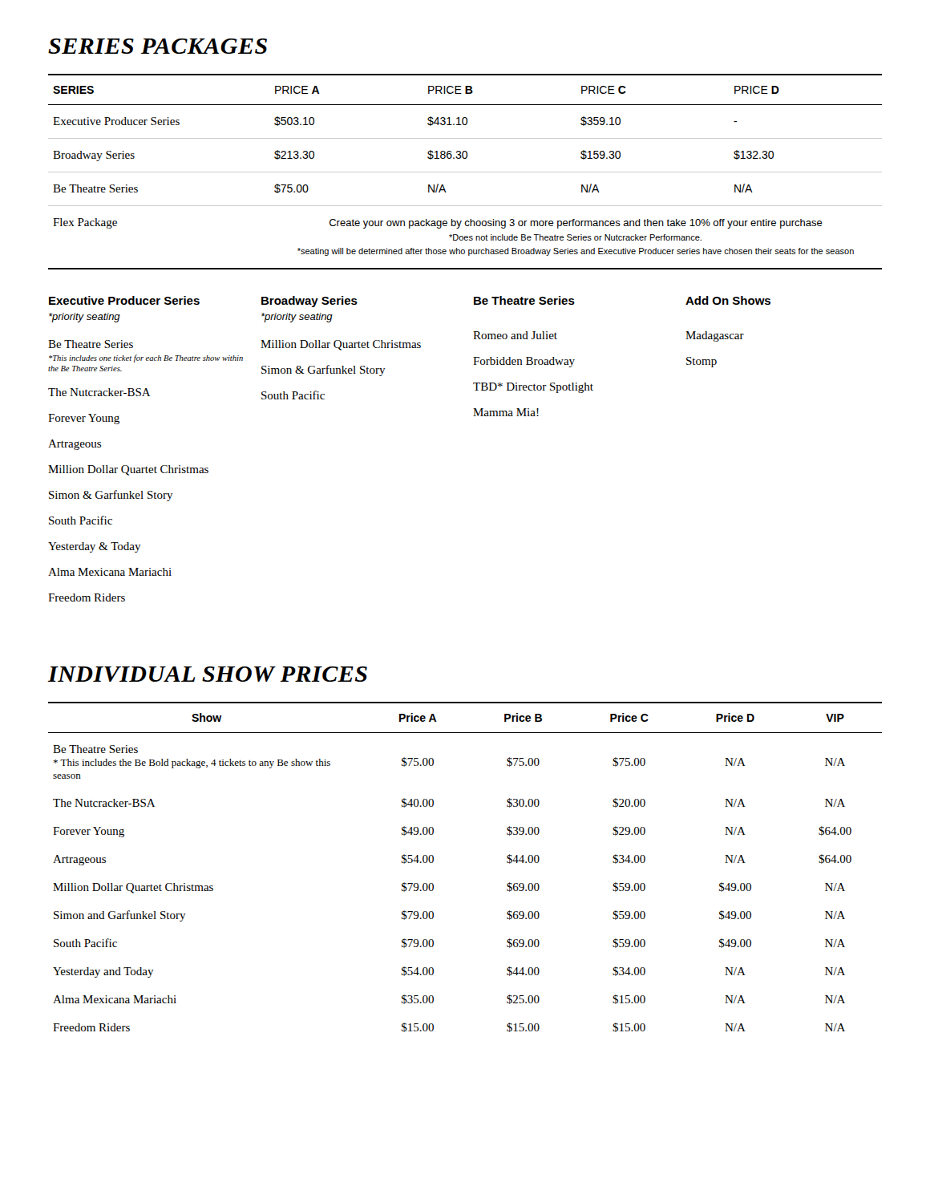SERIES PACKAGES
| SERIES | PRICE A | PRICE B | PRICE C | PRICE D |
| --- | --- | --- | --- | --- |
| Executive Producer Series | $503.10 | $431.10 | $359.10 | - |
| Broadway Series | $213.30 | $186.30 | $159.30 | $132.30 |
| Be Theatre Series | $75.00 | N/A | N/A | N/A |
| Flex Package | Create your own package by choosing 3 or more performances and then take 10% off your entire purchase *Does not include Be Theatre Series or Nutcracker Performance. *seating will be determined after those who purchased Broadway Series and Executive Producer series have chosen their seats for the season |
Executive Producer Series
*priority seating
Be Theatre Series *This includes one ticket for each Be Theatre show within the Be Theatre Series.
The Nutcracker-BSA
Forever Young
Artrageous
Million Dollar Quartet Christmas
Simon & Garfunkel Story
South Pacific
Yesterday & Today
Alma Mexicana Mariachi
Freedom Riders
Broadway Series
*priority seating
Million Dollar Quartet Christmas
Simon & Garfunkel Story
South Pacific
Be Theatre Series
Romeo and Juliet
Forbidden Broadway
TBD* Director Spotlight
Mamma Mia!
Add On Shows
Madagascar
Stomp
INDIVIDUAL SHOW PRICES
| Show | Price A | Price B | Price C | Price D | VIP |
| --- | --- | --- | --- | --- | --- |
| Be Theatre Series * This includes the Be Bold package, 4 tickets to any Be show this season | $75.00 | $75.00 | $75.00 | N/A | N/A |
| The Nutcracker-BSA | $40.00 | $30.00 | $20.00 | N/A | N/A |
| Forever Young | $49.00 | $39.00 | $29.00 | N/A | $64.00 |
| Artrageous | $54.00 | $44.00 | $34.00 | N/A | $64.00 |
| Million Dollar Quartet Christmas | $79.00 | $69.00 | $59.00 | $49.00 | N/A |
| Simon and Garfunkel Story | $79.00 | $69.00 | $59.00 | $49.00 | N/A |
| South Pacific | $79.00 | $69.00 | $59.00 | $49.00 | N/A |
| Yesterday and Today | $54.00 | $44.00 | $34.00 | N/A | N/A |
| Alma Mexicana Mariachi | $35.00 | $25.00 | $15.00 | N/A | N/A |
| Freedom Riders | $15.00 | $15.00 | $15.00 | N/A | N/A |